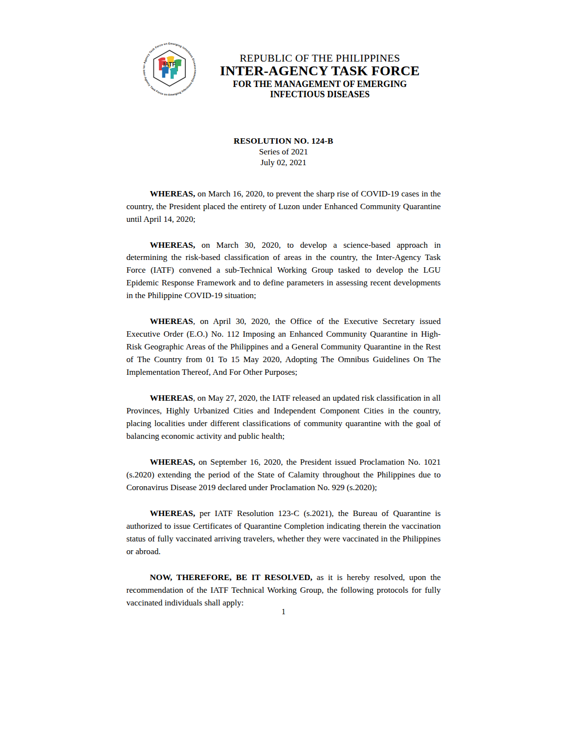Inter-Agency Task Force on Emerging Infectious Diseases IATF Inter-Agency Task Force on Emerging Infectious Diseases
REPUBLIC OF THE PHILIPPINES
INTER-AGENCY TASK FORCE
FOR THE MANAGEMENT OF EMERGING INFECTIOUS DISEASES
RESOLUTION NO. 124-B
Series of 2021
July 02, 2021
WHEREAS, on March 16, 2020, to prevent the sharp rise of COVID-19 cases in the country, the President placed the entirety of Luzon under Enhanced Community Quarantine until April 14, 2020;
WHEREAS, on March 30, 2020, to develop a science-based approach in determining the risk-based classification of areas in the country, the Inter-Agency Task Force (IATF) convened a sub-Technical Working Group tasked to develop the LGU Epidemic Response Framework and to define parameters in assessing recent developments in the Philippine COVID-19 situation;
WHEREAS, on April 30, 2020, the Office of the Executive Secretary issued Executive Order (E.O.) No. 112 Imposing an Enhanced Community Quarantine in High-Risk Geographic Areas of the Philippines and a General Community Quarantine in the Rest of The Country from 01 To 15 May 2020, Adopting The Omnibus Guidelines On The Implementation Thereof, And For Other Purposes;
WHEREAS, on May 27, 2020, the IATF released an updated risk classification in all Provinces, Highly Urbanized Cities and Independent Component Cities in the country, placing localities under different classifications of community quarantine with the goal of balancing economic activity and public health;
WHEREAS, on September 16, 2020, the President issued Proclamation No. 1021 (s.2020) extending the period of the State of Calamity throughout the Philippines due to Coronavirus Disease 2019 declared under Proclamation No. 929 (s.2020);
WHEREAS, per IATF Resolution 123-C (s.2021), the Bureau of Quarantine is authorized to issue Certificates of Quarantine Completion indicating therein the vaccination status of fully vaccinated arriving travelers, whether they were vaccinated in the Philippines or abroad.
NOW, THEREFORE, BE IT RESOLVED, as it is hereby resolved, upon the recommendation of the IATF Technical Working Group, the following protocols for fully vaccinated individuals shall apply:
1